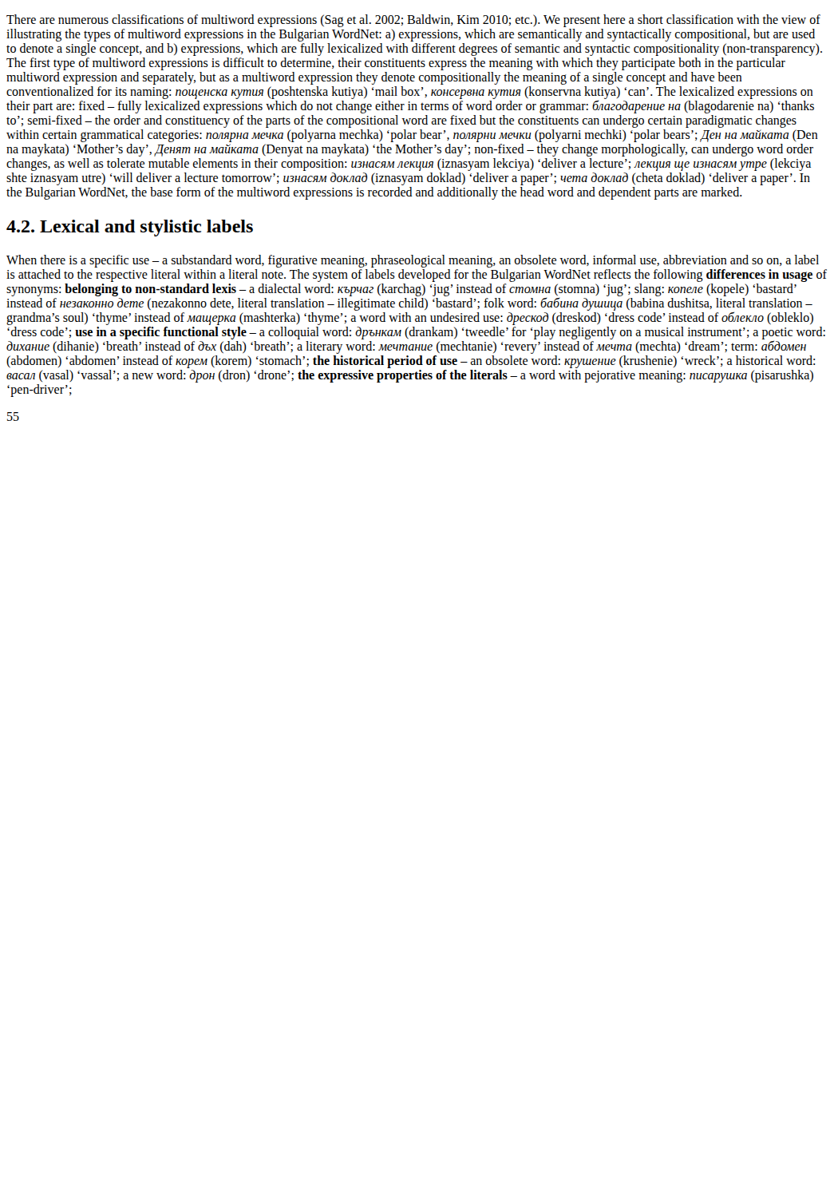There are numerous classifications of multiword expressions (Sag et al. 2002; Baldwin, Kim 2010; etc.). We present here a short classification with the view of illustrating the types of multiword expressions in the Bulgarian WordNet: a) expressions, which are semantically and syntactically compositional, but are used to denote a single concept, and b) expressions, which are fully lexicalized with different degrees of semantic and syntactic compositionality (non-transparency). The first type of multiword expressions is difficult to determine, their constituents express the meaning with which they participate both in the particular multiword expression and separately, but as a multiword expression they denote compositionally the meaning of a single concept and have been conventionalized for its naming: пощенска кутия (poshtenska kutiya) ‘mail box’, консервна кутия (konservna kutiya) ‘can’. The lexicalized expressions on their part are: fixed – fully lexicalized expressions which do not change either in terms of word order or grammar: благодарение на (blagodarenie na) ‘thanks to’; semi-fixed – the order and constituency of the parts of the compositional word are fixed but the constituents can undergo certain paradigmatic changes within certain grammatical categories: полярна мечка (polyarna mechka) ‘polar bear’, полярни мечки (polyarni mechki) ‘polar bears’; Ден на майката (Den na maykata) ‘Mother’s day’, Денят на майката (Denyat na maykata) ‘the Mother’s day’; non-fixed – they change morphologically, can undergo word order changes, as well as tolerate mutable elements in their composition: изнасям лекция (iznasyam lekciya) ‘deliver a lecture’; лекция ще изнасям утре (lekciya shte iznasyam utre) ‘will deliver a lecture tomorrow’; изнасям доклад (iznasyam doklad) ‘deliver a paper’; чета доклад (cheta doklad) ‘deliver a paper’. In the Bulgarian WordNet, the base form of the multiword expressions is recorded and additionally the head word and dependent parts are marked.
4.2. Lexical and stylistic labels
When there is a specific use – a substandard word, figurative meaning, phraseological meaning, an obsolete word, informal use, abbreviation and so on, a label is attached to the respective literal within a literal note. The system of labels developed for the Bulgarian WordNet reflects the following differences in usage of synonyms: belonging to non-standard lexis – a dialectal word: кърчаг (karchag) ‘jug’ instead of стомна (stomna) ‘jug’; slang: копеле (kopele) ‘bastard’ instead of незаконно дете (nezakonno dete, literal translation – illegitimate child) ‘bastard’; folk word: бабина душица (babina dushitsa, literal translation – grandma’s soul) ‘thyme’ instead of мащерка (mashterka) ‘thyme’; a word with an undesired use: дрескод (dreskod) ‘dress code’ instead of облекло (obleklo) ‘dress code’; use in a specific functional style – a colloquial word: дрънкам (drankam) ‘tweedle’ for ‘play negligently on a musical instrument’; a poetic word: дихание (dihanie) ‘breath’ instead of дъх (dah) ‘breath’; a literary word: мечтание (mechtanie) ‘revery’ instead of мечта (mechta) ‘dream’; term: абдомен (abdomen) ‘abdomen’ instead of корем (korem) ‘stomach’; the historical period of use – an obsolete word: крушение (krushenie) ‘wreck’; a historical word: васал (vasal) ‘vassal’; a new word: дрон (dron) ‘drone’; the expressive properties of the literals – a word with pejorative meaning: писарушка (pisarushka) ‘pen-driver’;
55